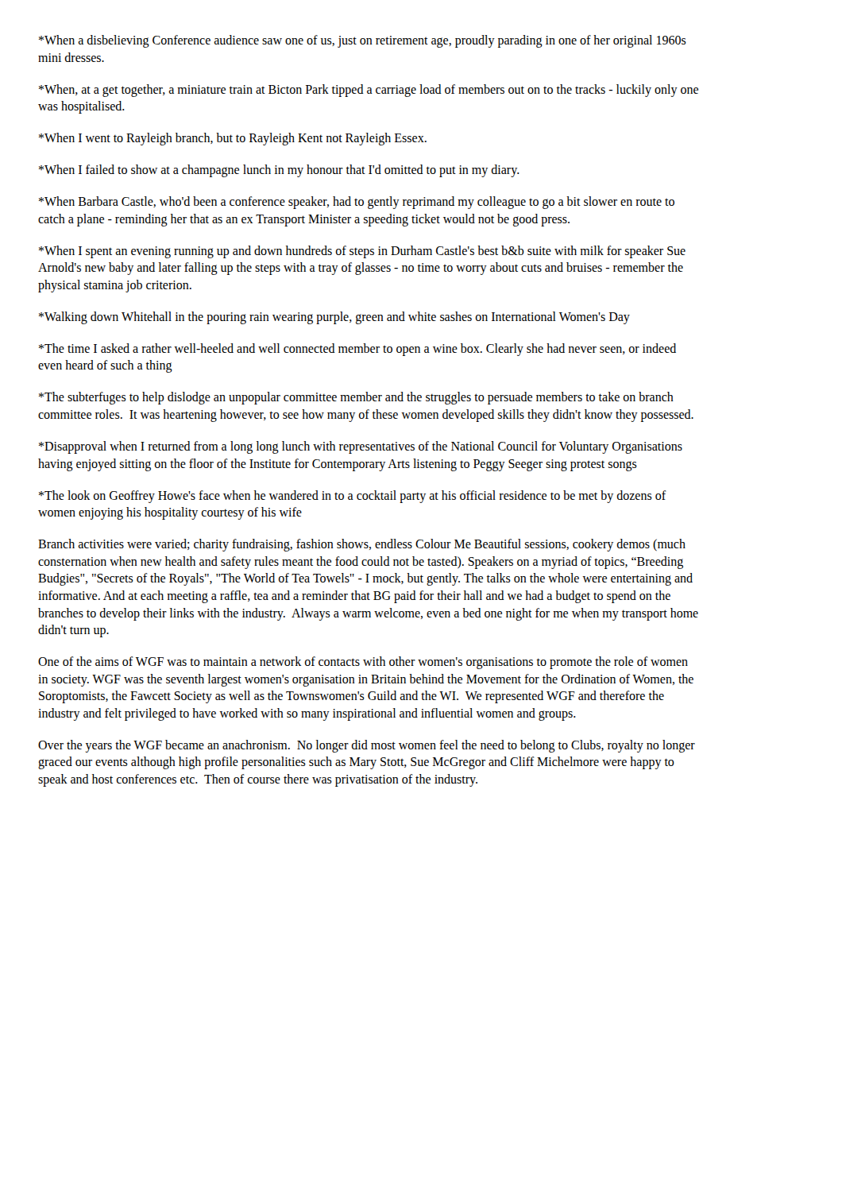*When a disbelieving Conference audience saw one of us, just on retirement age, proudly parading in one of her original 1960s mini dresses.
*When, at a get together, a miniature train at Bicton Park tipped a carriage load of members out on to the tracks - luckily only one was hospitalised.
*When I went to Rayleigh branch, but to Rayleigh Kent not Rayleigh Essex.
*When I failed to show at a champagne lunch in my honour that I'd omitted to put in my diary.
*When Barbara Castle, who'd been a conference speaker, had to gently reprimand my colleague to go a bit slower en route to catch a plane - reminding her that as an ex Transport Minister a speeding ticket would not be good press.
*When I spent an evening running up and down hundreds of steps in Durham Castle's best b&b suite with milk for speaker Sue Arnold's new baby and later falling up the steps with a tray of glasses - no time to worry about cuts and bruises - remember the physical stamina job criterion.
*Walking down Whitehall in the pouring rain wearing purple, green and white sashes on International Women's Day
*The time I asked a rather well-heeled and well connected member to open a wine box. Clearly she had never seen, or indeed even heard of such a thing
*The subterfuges to help dislodge an unpopular committee member and the struggles to persuade members to take on branch committee roles. It was heartening however, to see how many of these women developed skills they didn't know they possessed.
*Disapproval when I returned from a long long lunch with representatives of the National Council for Voluntary Organisations having enjoyed sitting on the floor of the Institute for Contemporary Arts listening to Peggy Seeger sing protest songs
*The look on Geoffrey Howe's face when he wandered in to a cocktail party at his official residence to be met by dozens of women enjoying his hospitality courtesy of his wife
Branch activities were varied; charity fundraising, fashion shows, endless Colour Me Beautiful sessions, cookery demos (much consternation when new health and safety rules meant the food could not be tasted). Speakers on a myriad of topics, “Breeding Budgies", "Secrets of the Royals", "The World of Tea Towels" - I mock, but gently. The talks on the whole were entertaining and informative. And at each meeting a raffle, tea and a reminder that BG paid for their hall and we had a budget to spend on the branches to develop their links with the industry. Always a warm welcome, even a bed one night for me when my transport home didn't turn up.
One of the aims of WGF was to maintain a network of contacts with other women's organisations to promote the role of women in society. WGF was the seventh largest women's organisation in Britain behind the Movement for the Ordination of Women, the Soroptomists, the Fawcett Society as well as the Townswomen's Guild and the WI. We represented WGF and therefore the industry and felt privileged to have worked with so many inspirational and influential women and groups.
Over the years the WGF became an anachronism. No longer did most women feel the need to belong to Clubs, royalty no longer graced our events although high profile personalities such as Mary Stott, Sue McGregor and Cliff Michelmore were happy to speak and host conferences etc. Then of course there was privatisation of the industry.